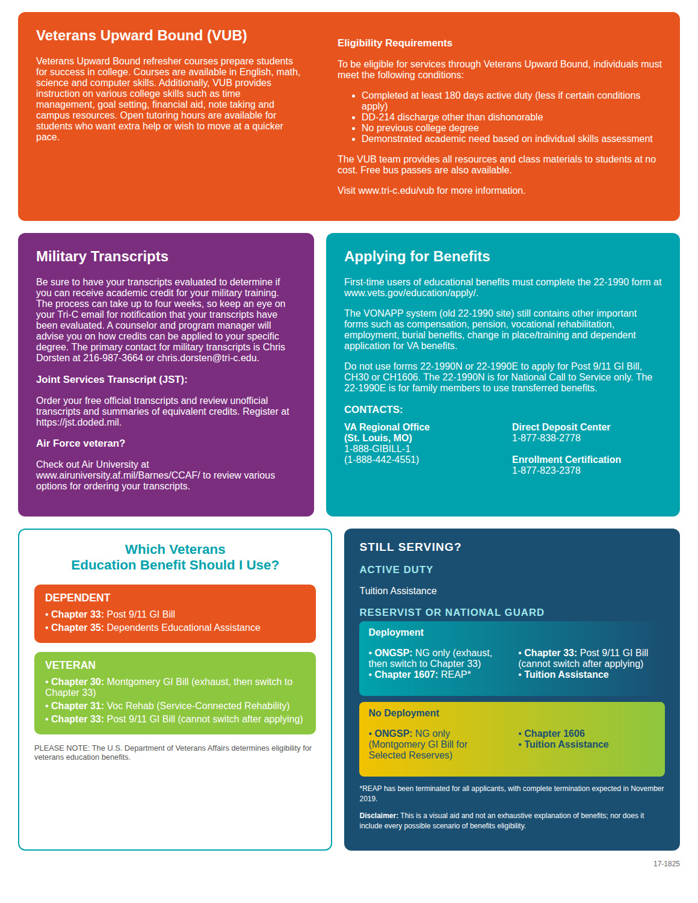Veterans Upward Bound (VUB)
Veterans Upward Bound refresher courses prepare students for success in college. Courses are available in English, math, science and computer skills. Additionally, VUB provides instruction on various college skills such as time management, goal setting, financial aid, note taking and campus resources. Open tutoring hours are available for students who want extra help or wish to move at a quicker pace.
Eligibility Requirements
To be eligible for services through Veterans Upward Bound, individuals must meet the following conditions:
Completed at least 180 days active duty (less if certain conditions apply)
DD-214 discharge other than dishonorable
No previous college degree
Demonstrated academic need based on individual skills assessment
The VUB team provides all resources and class materials to students at no cost. Free bus passes are also available.
Visit www.tri-c.edu/vub for more information.
Military Transcripts
Be sure to have your transcripts evaluated to determine if you can receive academic credit for your military training. The process can take up to four weeks, so keep an eye on your Tri-C email for notification that your transcripts have been evaluated. A counselor and program manager will advise you on how credits can be applied to your specific degree. The primary contact for military transcripts is Chris Dorsten at 216-987-3664 or chris.dorsten@tri-c.edu.
Joint Services Transcript (JST):
Order your free official transcripts and review unofficial transcripts and summaries of equivalent credits. Register at https://jst.doded.mil.
Air Force veteran?
Check out Air University at www.airuniversity.af.mil/Barnes/CCAF/ to review various options for ordering your transcripts.
Applying for Benefits
First-time users of educational benefits must complete the 22-1990 form at www.vets.gov/education/apply/.
The VONAPP system (old 22-1990 site) still contains other important forms such as compensation, pension, vocational rehabilitation, employment, burial benefits, change in place/training and dependent application for VA benefits.
Do not use forms 22-1990N or 22-1990E to apply for Post 9/11 GI Bill, CH30 or CH1606. The 22-1990N is for National Call to Service only. The 22-1990E is for family members to use transferred benefits.
CONTACTS:
VA Regional Office
(St. Louis, MO) 1-888-GIBILL-1
(1-888-442-4551)
Direct Deposit Center 1-877-838-2778
Enrollment Certification 1-877-823-2378
Which Veterans
Education Benefit Should I Use?
DEPENDENT
Chapter 33: Post 9/11 GI Bill
Chapter 35: Dependents Educational Assistance
VETERAN
Chapter 30: Montgomery GI Bill (exhaust, then switch to Chapter 33)
Chapter 31: Voc Rehab (Service-Connected Rehability)
Chapter 33: Post 9/11 GI Bill (cannot switch after applying)
PLEASE NOTE: The U.S. Department of Veterans Affairs determines eligibility for veterans education benefits.
STILL SERVING?
ACTIVE DUTY
Tuition Assistance
RESERVIST OR NATIONAL GUARD
Deployment
ONGSP: NG only (exhaust, then switch to Chapter 33)
Chapter 1607: REAP*
Chapter 33: Post 9/11 GI Bill (cannot switch after applying)
Tuition Assistance
No Deployment
ONGSP: NG only (Montgomery GI Bill for Selected Reserves)
Chapter 1606
Tuition Assistance
*REAP has been terminated for all applicants, with complete termination expected in November 2019.
Disclaimer: This is a visual aid and not an exhaustive explanation of benefits; nor does it include every possible scenario of benefits eligibility.
17-1825